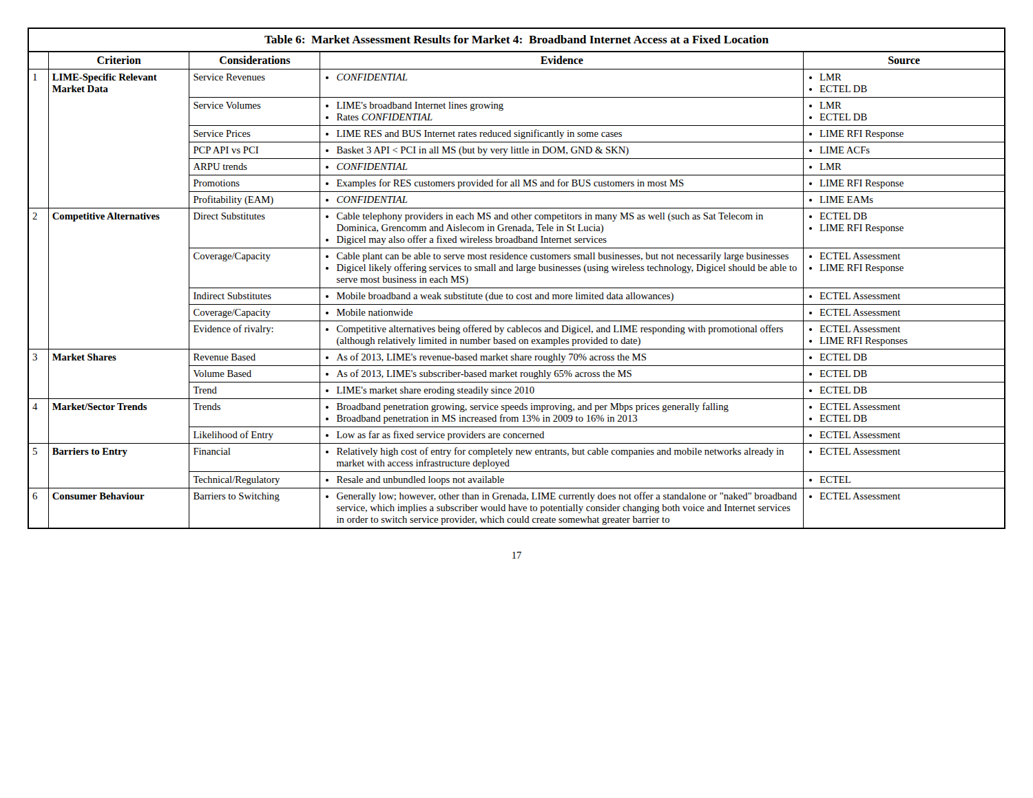Table 6: Market Assessment Results for Market 4: Broadband Internet Access at a Fixed Location
| | Criterion | Considerations | Evidence | Source |
| --- | --- | --- | --- | --- |
| 1 | LIME-Specific Relevant Market Data | Service Revenues | CONFIDENTIAL | LMR ECTEL DB |
| Service Volumes | LIME's broadband Internet lines growing Rates CONFIDENTIAL | LMR ECTEL DB |
| Service Prices | LIME RES and BUS Internet rates reduced significantly in some cases | LIME RFI Response |
| PCP API vs PCI | Basket 3 API < PCI in all MS (but by very little in DOM, GND & SKN) | LIME ACFs |
| ARPU trends | CONFIDENTIAL | LMR |
| Promotions | Examples for RES customers provided for all MS and for BUS customers in most MS | LIME RFI Response |
| Profitability (EAM) | CONFIDENTIAL | LIME EAMs |
| 2 | Competitive Alternatives | Direct Substitutes | Cable telephony providers in each MS and other competitors in many MS as well (such as Sat Telecom in Dominica, Grencomm and Aislecom in Grenada, Tele in St Lucia) Digicel may also offer a fixed wireless broadband Internet services | ECTEL DB LIME RFI Response |
| Coverage/Capacity | Cable plant can be able to serve most residence customers small businesses, but not necessarily large businesses Digicel likely offering services to small and large businesses (using wireless technology, Digicel should be able to serve most business in each MS) | ECTEL Assessment LIME RFI Response |
| Indirect Substitutes | Mobile broadband a weak substitute (due to cost and more limited data allowances) | ECTEL Assessment |
| Coverage/Capacity | Mobile nationwide | ECTEL Assessment |
| Evidence of rivalry: | Competitive alternatives being offered by cablecos and Digicel, and LIME responding with promotional offers (although relatively limited in number based on examples provided to date) | ECTEL Assessment LIME RFI Responses |
| 3 | Market Shares | Revenue Based | As of 2013, LIME's revenue-based market share roughly 70% across the MS | ECTEL DB |
| Volume Based | As of 2013, LIME's subscriber-based market roughly 65% across the MS | ECTEL DB |
| Trend | LIME's market share eroding steadily since 2010 | ECTEL DB |
| 4 | Market/Sector Trends | Trends | Broadband penetration growing, service speeds improving, and per Mbps prices generally falling Broadband penetration in MS increased from 13% in 2009 to 16% in 2013 | ECTEL Assessment ECTEL DB |
| Likelihood of Entry | Low as far as fixed service providers are concerned | ECTEL Assessment |
| 5 | Barriers to Entry | Financial | Relatively high cost of entry for completely new entrants, but cable companies and mobile networks already in market with access infrastructure deployed | ECTEL Assessment |
| Technical/Regulatory | Resale and unbundled loops not available | ECTEL |
| 6 | Consumer Behaviour | Barriers to Switching | Generally low; however, other than in Grenada, LIME currently does not offer a standalone or "naked" broadband service, which implies a subscriber would have to potentially consider changing both voice and Internet services in order to switch service provider, which could create somewhat greater barrier to | ECTEL Assessment |
17